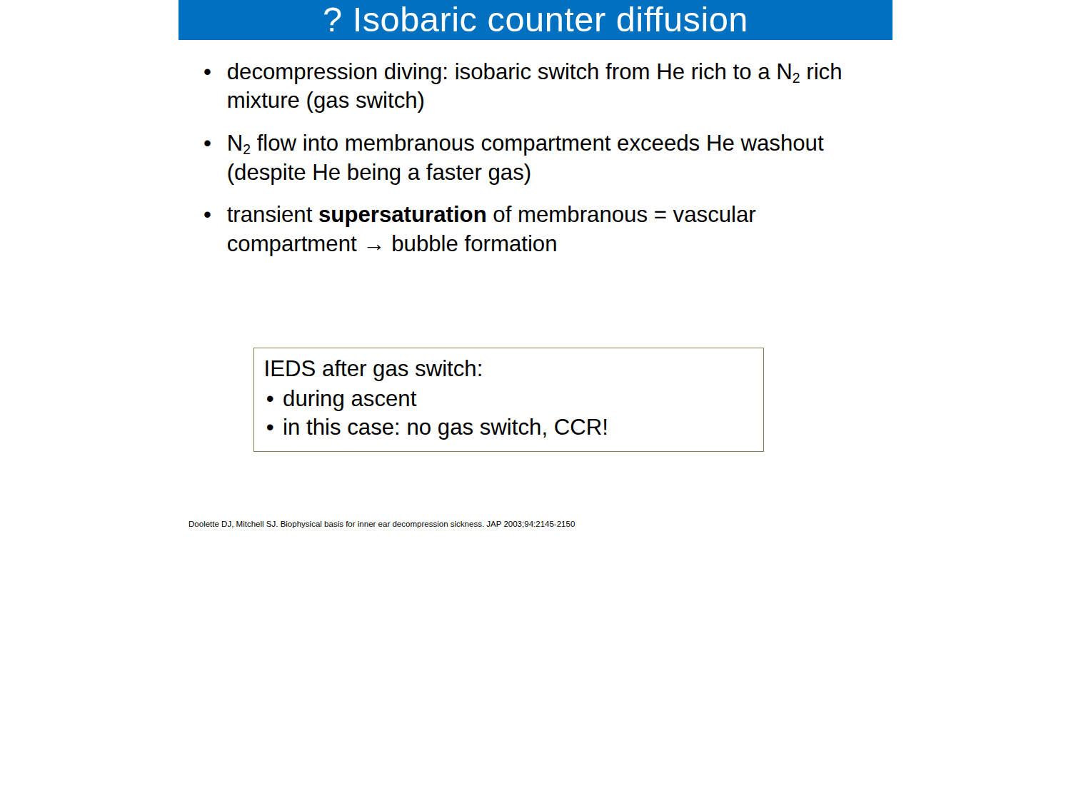? Isobaric counter diffusion
decompression diving: isobaric switch from He rich to a N2 rich mixture (gas switch)
N2 flow into membranous compartment exceeds He washout (despite He being a faster gas)
transient supersaturation of membranous = vascular compartment → bubble formation
IEDS after gas switch:
during ascent
in this case: no gas switch, CCR!
Doolette DJ, Mitchell SJ. Biophysical basis for inner ear decompression sickness. JAP 2003;94:2145-2150